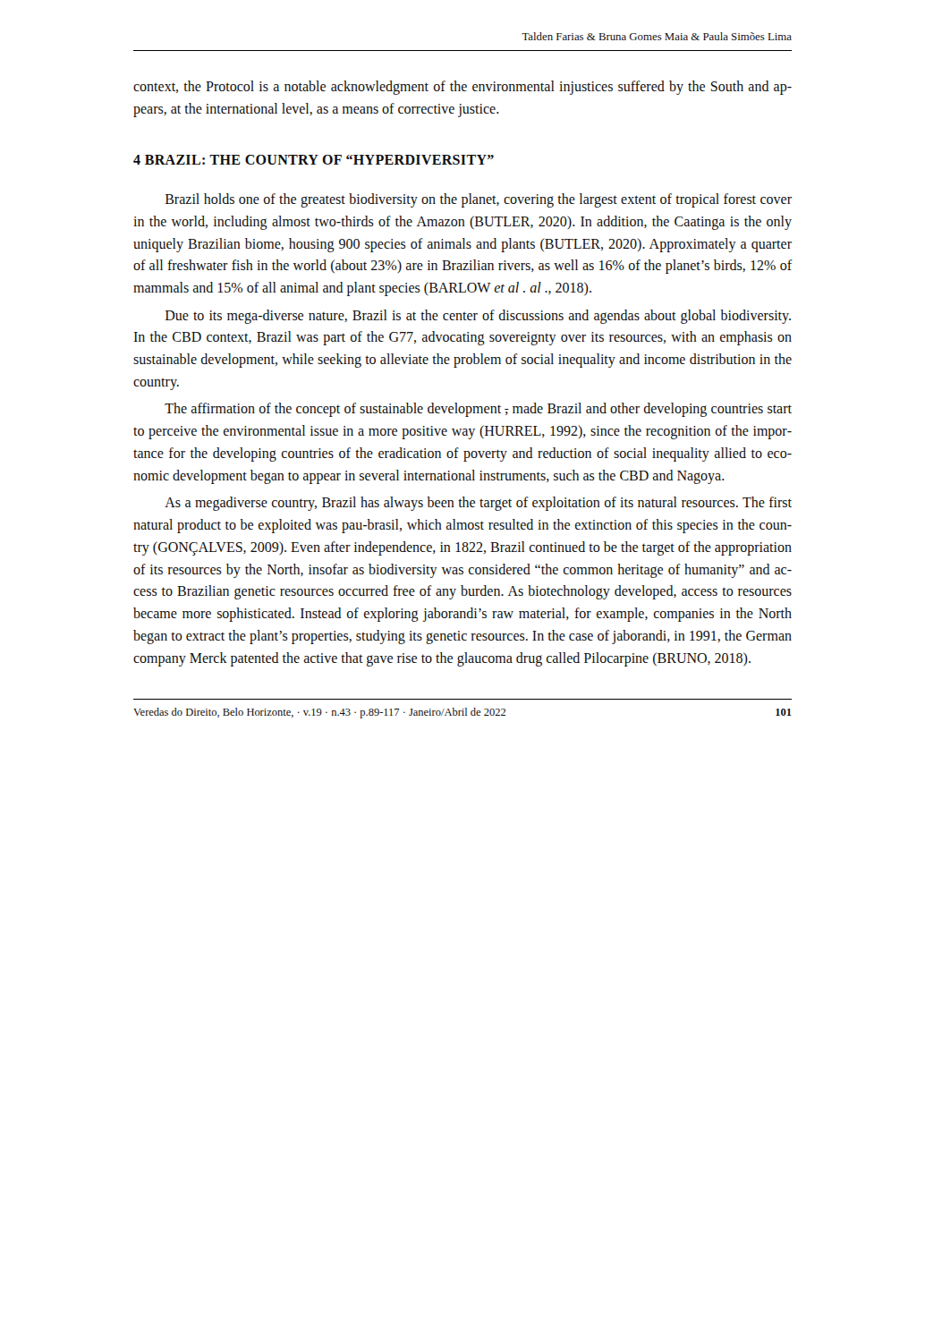Talden Farias & Bruna Gomes Maia & Paula Simões Lima
context, the Protocol is a notable acknowledgment of the environmental injustices suffered by the South and appears, at the international level, as a means of corrective justice.
4 Brazil: the country of “hyperdiversity”
Brazil holds one of the greatest biodiversity on the planet, covering the largest extent of tropical forest cover in the world, including almost two-thirds of the Amazon (BUTLER, 2020). In addition, the Caatinga is the only uniquely Brazilian biome, housing 900 species of animals and plants (BUTLER, 2020). Approximately a quarter of all freshwater fish in the world (about 23%) are in Brazilian rivers, as well as 16% of the planet’s birds, 12% of mammals and 15% of all animal and plant species (BARLOW et al . al ., 2018).
Due to its mega-diverse nature, Brazil is at the center of discussions and agendas about global biodiversity. In the CBD context, Brazil was part of the G77, advocating sovereignty over its resources, with an emphasis on sustainable development, while seeking to alleviate the problem of social inequality and income distribution in the country.
The affirmation of the concept of sustainable development , made Brazil and other developing countries start to perceive the environmental issue in a more positive way (HURREL, 1992), since the recognition of the importance for the developing countries of the eradication of poverty and reduction of social inequality allied to economic development began to appear in several international instruments, such as the CBD and Nagoya.
As a megadiverse country, Brazil has always been the target of exploitation of its natural resources. The first natural product to be exploited was pau-brasil, which almost resulted in the extinction of this species in the country (GONÇALVES, 2009). Even after independence, in 1822, Brazil continued to be the target of the appropriation of its resources by the North, insofar as biodiversity was considered “the common heritage of humanity” and access to Brazilian genetic resources occurred free of any burden. As biotechnology developed, access to resources became more sophisticated. Instead of exploring jaborandi’s raw material, for example, companies in the North began to extract the plant’s properties, studying its genetic resources. In the case of jaborandi, in 1991, the German company Merck patented the active that gave rise to the glaucoma drug called Pilocarpine (BRUNO, 2018).
Veredas do Direito, Belo Horizonte, · v.19 · n.43 · p.89-117 · Janeiro/Abril de 2022 101